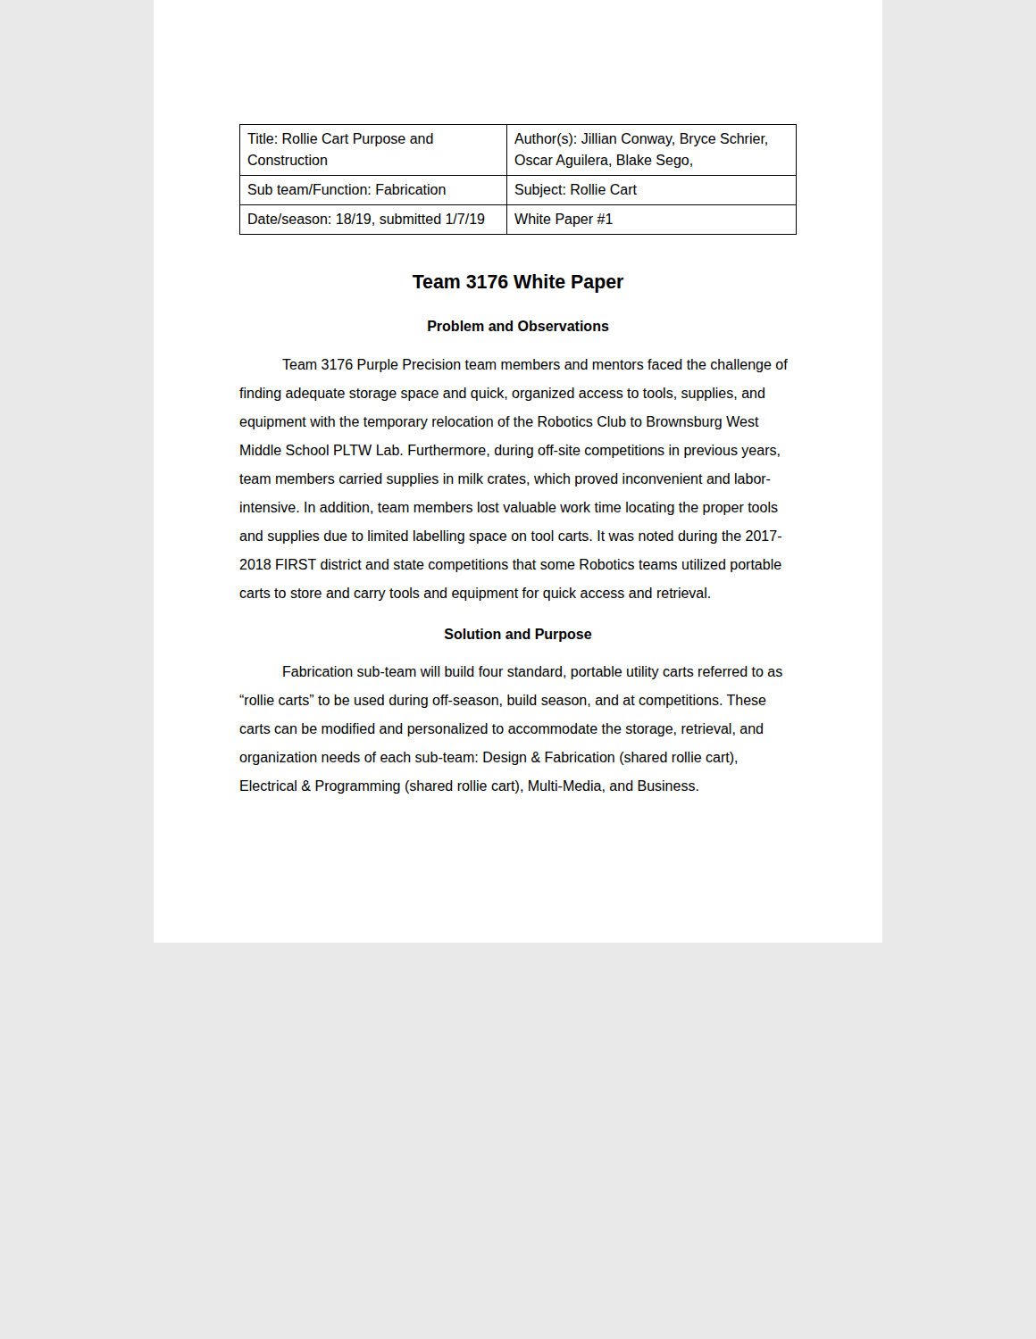| Title: Rollie Cart Purpose and Construction | Author(s): Jillian Conway, Bryce Schrier, Oscar Aguilera, Blake Sego, |
| Sub team/Function: Fabrication | Subject: Rollie Cart |
| Date/season: 18/19, submitted 1/7/19 | White Paper #1 |
Team 3176 White Paper
Problem and Observations
Team 3176 Purple Precision team members and mentors faced the challenge of finding adequate storage space and quick, organized access to tools, supplies, and equipment with the temporary relocation of the Robotics Club to Brownsburg West Middle School PLTW Lab. Furthermore, during off-site competitions in previous years, team members carried supplies in milk crates, which proved inconvenient and labor-intensive. In addition, team members lost valuable work time locating the proper tools and supplies due to limited labelling space on tool carts. It was noted during the 2017-2018 FIRST district and state competitions that some Robotics teams utilized portable carts to store and carry tools and equipment for quick access and retrieval.
Solution and Purpose
Fabrication sub-team will build four standard, portable utility carts referred to as “rollie carts” to be used during off-season, build season, and at competitions. These carts can be modified and personalized to accommodate the storage, retrieval, and organization needs of each sub-team: Design & Fabrication (shared rollie cart), Electrical & Programming (shared rollie cart), Multi-Media, and Business.